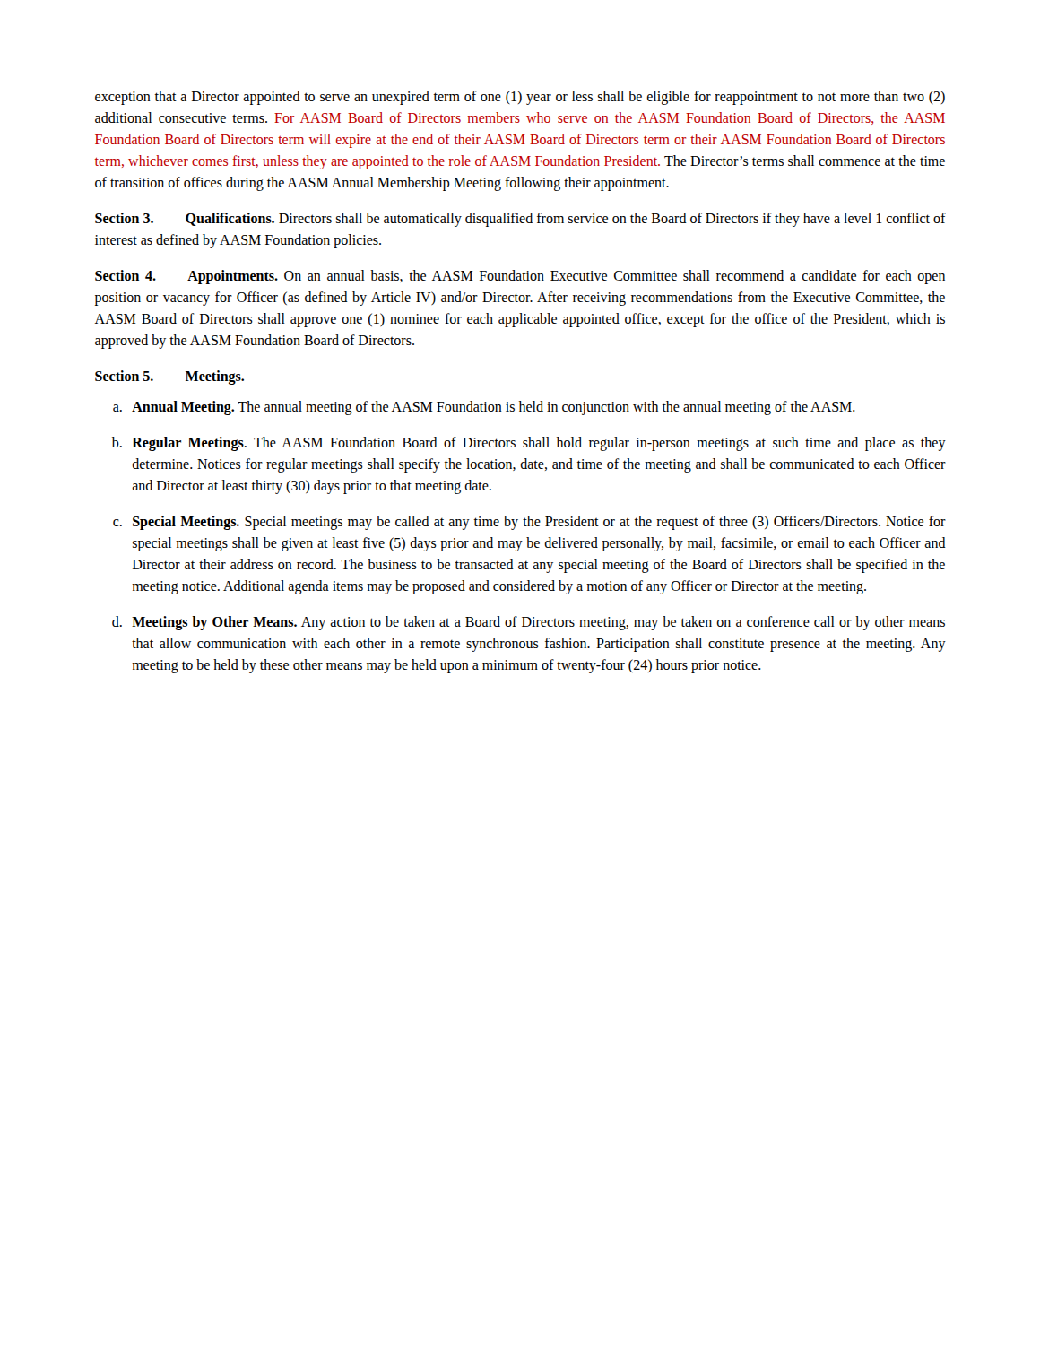exception that a Director appointed to serve an unexpired term of one (1) year or less shall be eligible for reappointment to not more than two (2) additional consecutive terms. For AASM Board of Directors members who serve on the AASM Foundation Board of Directors, the AASM Foundation Board of Directors term will expire at the end of their AASM Board of Directors term or their AASM Foundation Board of Directors term, whichever comes first, unless they are appointed to the role of AASM Foundation President. The Director’s terms shall commence at the time of transition of offices during the AASM Annual Membership Meeting following their appointment.
Section 3. Qualifications. Directors shall be automatically disqualified from service on the Board of Directors if they have a level 1 conflict of interest as defined by AASM Foundation policies.
Section 4. Appointments. On an annual basis, the AASM Foundation Executive Committee shall recommend a candidate for each open position or vacancy for Officer (as defined by Article IV) and/or Director. After receiving recommendations from the Executive Committee, the AASM Board of Directors shall approve one (1) nominee for each applicable appointed office, except for the office of the President, which is approved by the AASM Foundation Board of Directors.
Section 5. Meetings.
Annual Meeting. The annual meeting of the AASM Foundation is held in conjunction with the annual meeting of the AASM.
Regular Meetings. The AASM Foundation Board of Directors shall hold regular in-person meetings at such time and place as they determine. Notices for regular meetings shall specify the location, date, and time of the meeting and shall be communicated to each Officer and Director at least thirty (30) days prior to that meeting date.
Special Meetings. Special meetings may be called at any time by the President or at the request of three (3) Officers/Directors. Notice for special meetings shall be given at least five (5) days prior and may be delivered personally, by mail, facsimile, or email to each Officer and Director at their address on record. The business to be transacted at any special meeting of the Board of Directors shall be specified in the meeting notice. Additional agenda items may be proposed and considered by a motion of any Officer or Director at the meeting.
Meetings by Other Means. Any action to be taken at a Board of Directors meeting, may be taken on a conference call or by other means that allow communication with each other in a remote synchronous fashion. Participation shall constitute presence at the meeting. Any meeting to be held by these other means may be held upon a minimum of twenty-four (24) hours prior notice.